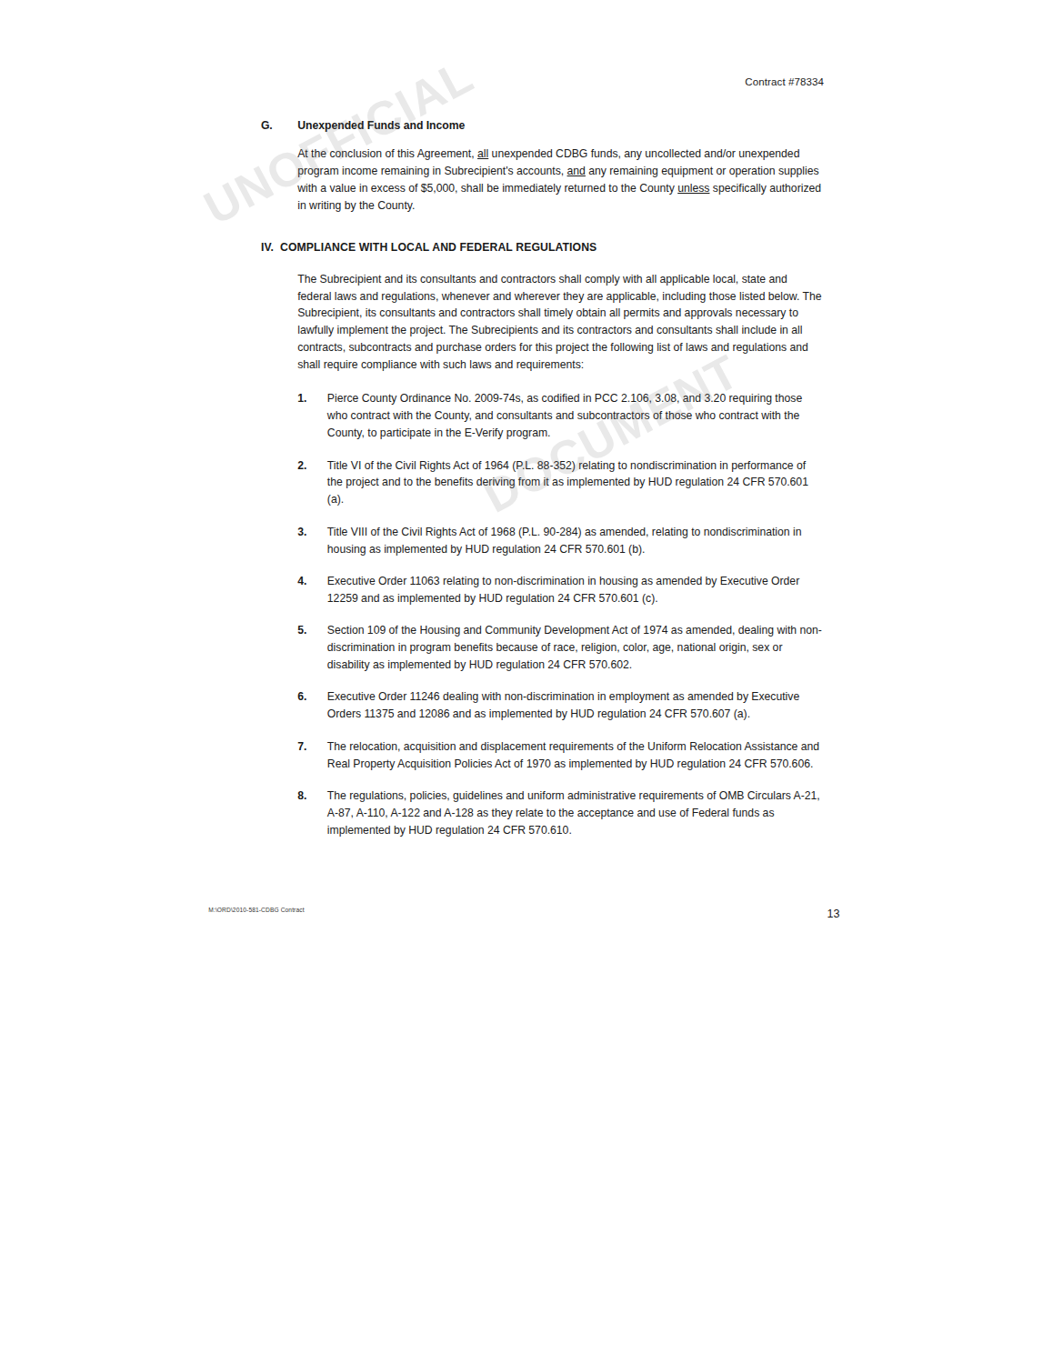Contract #78334
G. Unexpended Funds and Income
At the conclusion of this Agreement, all unexpended CDBG funds, any uncollected and/or unexpended program income remaining in Subrecipient's accounts, and any remaining equipment or operation supplies with a value in excess of $5,000, shall be immediately returned to the County unless specifically authorized in writing by the County.
IV. COMPLIANCE WITH LOCAL AND FEDERAL REGULATIONS
The Subrecipient and its consultants and contractors shall comply with all applicable local, state and federal laws and regulations, whenever and wherever they are applicable, including those listed below. The Subrecipient, its consultants and contractors shall timely obtain all permits and approvals necessary to lawfully implement the project. The Subrecipients and its contractors and consultants shall include in all contracts, subcontracts and purchase orders for this project the following list of laws and regulations and shall require compliance with such laws and requirements:
1. Pierce County Ordinance No. 2009-74s, as codified in PCC 2.106, 3.08, and 3.20 requiring those who contract with the County, and consultants and subcontractors of those who contract with the County, to participate in the E-Verify program.
2. Title VI of the Civil Rights Act of 1964 (P.L. 88-352) relating to nondiscrimination in performance of the project and to the benefits deriving from it as implemented by HUD regulation 24 CFR 570.601 (a).
3. Title VIII of the Civil Rights Act of 1968 (P.L. 90-284) as amended, relating to nondiscrimination in housing as implemented by HUD regulation 24 CFR 570.601 (b).
4. Executive Order 11063 relating to non-discrimination in housing as amended by Executive Order 12259 and as implemented by HUD regulation 24 CFR 570.601 (c).
5. Section 109 of the Housing and Community Development Act of 1974 as amended, dealing with non-discrimination in program benefits because of race, religion, color, age, national origin, sex or disability as implemented by HUD regulation 24 CFR 570.602.
6. Executive Order 11246 dealing with non-discrimination in employment as amended by Executive Orders 11375 and 12086 and as implemented by HUD regulation 24 CFR 570.607 (a).
7. The relocation, acquisition and displacement requirements of the Uniform Relocation Assistance and Real Property Acquisition Policies Act of 1970 as implemented by HUD regulation 24 CFR 570.606.
8. The regulations, policies, guidelines and uniform administrative requirements of OMB Circulars A-21, A-87, A-110, A-122 and A-128 as they relate to the acceptance and use of Federal funds as implemented by HUD regulation 24 CFR 570.610.
M:\ORD\2010-581-CDBG Contract
13
UNOFFICIAL DOCUMENT